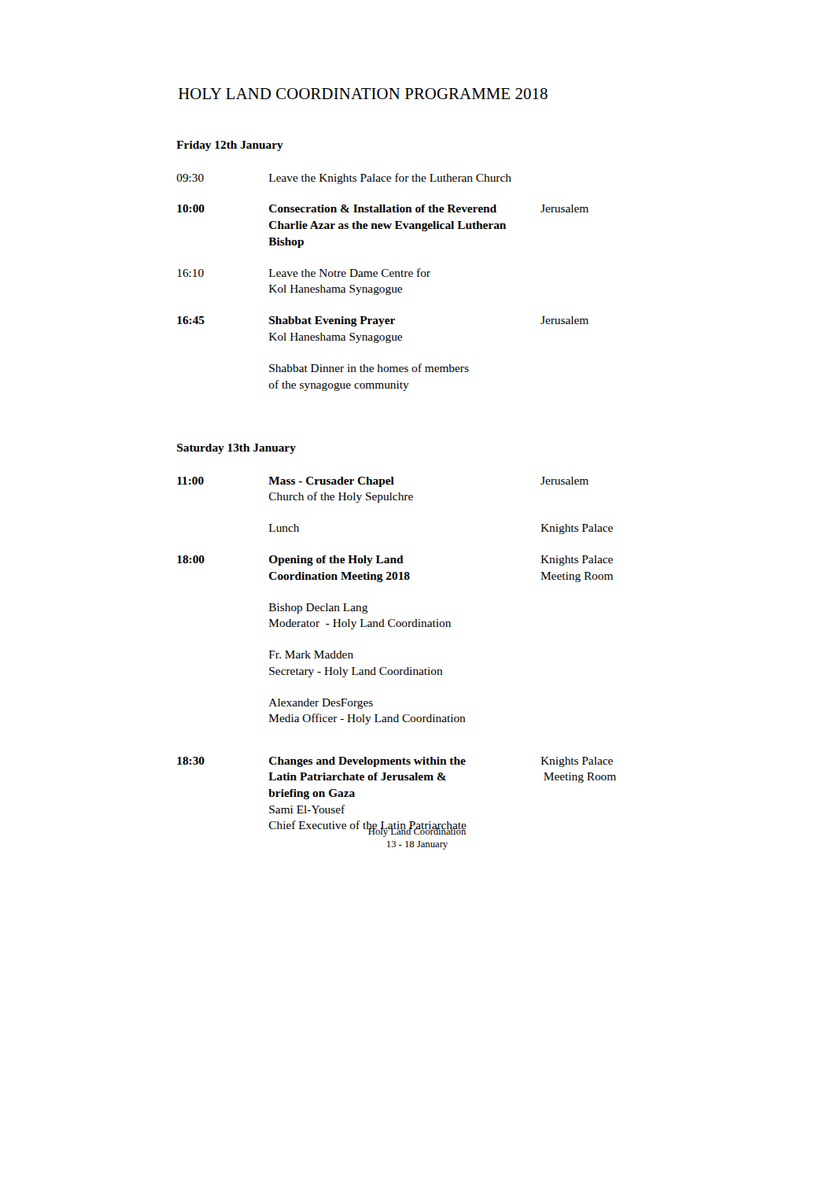HOLY LAND COORDINATION PROGRAMME 2018
Friday 12th January
| 09:30 | Leave the Knights Palace for the Lutheran Church | |
| 10:00 | Consecration & Installation of the Reverend Charlie Azar as the new Evangelical Lutheran Bishop | Jerusalem |
| 16:10 | Leave the Notre Dame Centre for Kol Haneshama Synagogue | |
| 16:45 | Shabbat Evening Prayer Kol Haneshama Synagogue | Jerusalem |
| | Shabbat Dinner in the homes of members of the synagogue community | |
Saturday 13th January
| 11:00 | Mass - Crusader Chapel Church of the Holy Sepulchre | Jerusalem |
| | Lunch | Knights Palace |
| 18:00 | Opening of the Holy Land Coordination Meeting 2018 | Knights Palace Meeting Room |
| | Bishop Declan Lang Moderator - Holy Land Coordination | |
| | Fr. Mark Madden Secretary - Holy Land Coordination | |
| | Alexander DesForges Media Officer - Holy Land Coordination | |
| 18:30 | Changes and Developments within the Latin Patriarchate of Jerusalem & briefing on Gaza Sami El-Yousef Chief Executive of the Latin Patriarchate | Knights Palace Meeting Room |
Holy Land Coordination
13 - 18 January